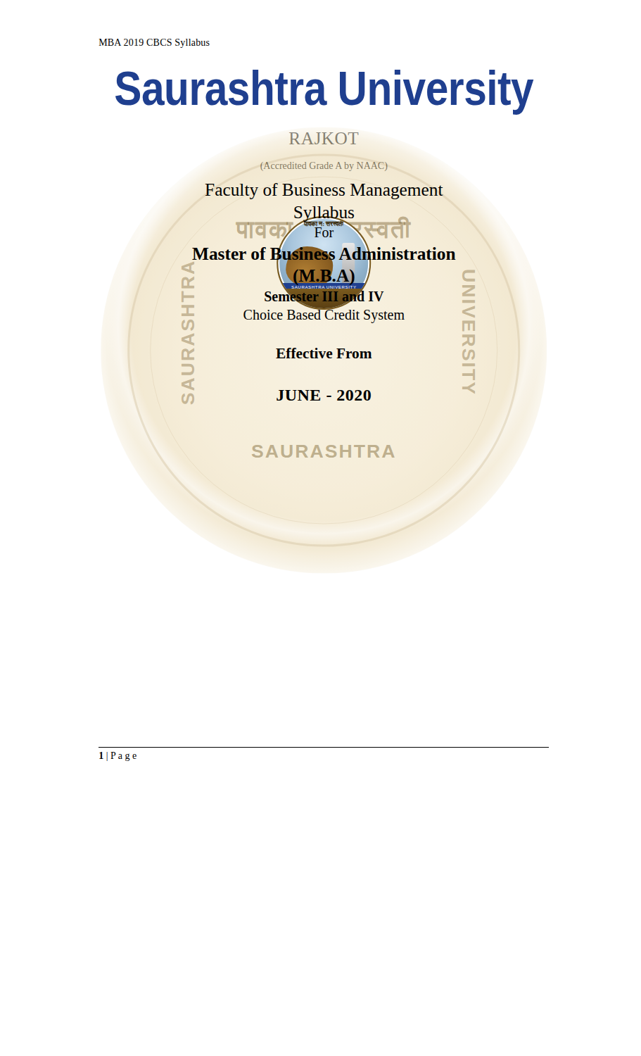MBA 2019 CBCS Syllabus
Saurashtra University
RAJKOT
(Accredited Grade A by NAAC)
पावका न: सरस्वती
SAURASHTRA
UNIVERSITY
SAURASHTRA
पावका न: सरस्वती
Saurashtra University
Faculty of Business Management
Syllabus
For
Master of Business Administration
(M.B.A)
Semester III and IV
Choice Based Credit System
Effective From
JUNE - 2020
1 | P a g e